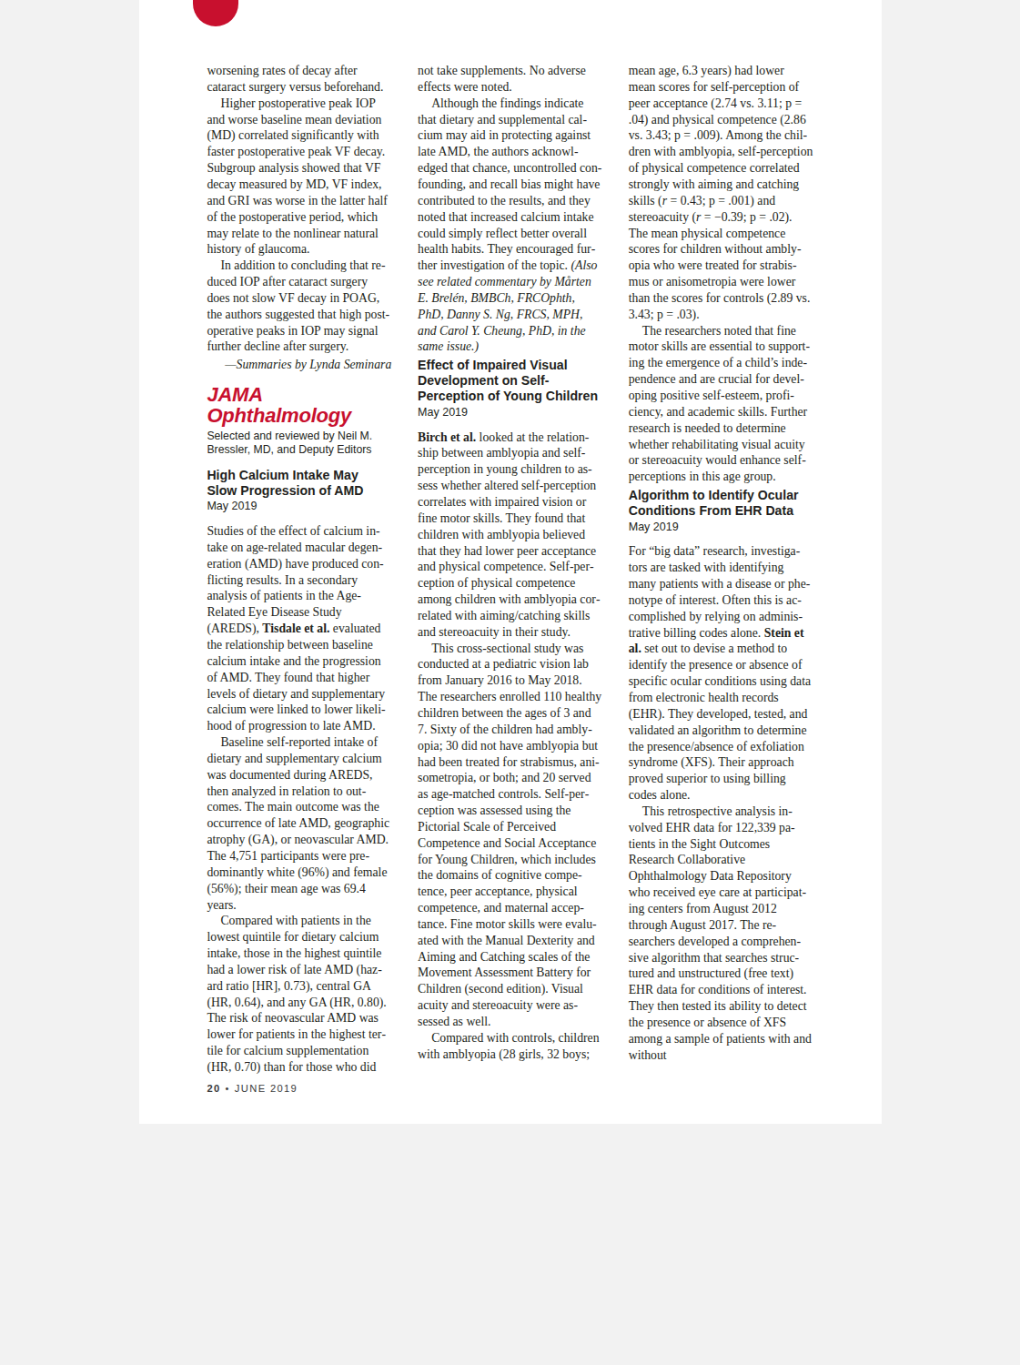worsening rates of decay after cataract surgery versus beforehand.
Higher postoperative peak IOP and worse baseline mean deviation (MD) correlated significantly with faster postoperative peak VF decay. Subgroup analysis showed that VF decay measured by MD, VF index, and GRI was worse in the latter half of the postoperative period, which may relate to the nonlinear natural history of glaucoma.
In addition to concluding that reduced IOP after cataract surgery does not slow VF decay in POAG, the authors suggested that high postoperative peaks in IOP may signal further decline after surgery.
—Summaries by Lynda Seminara
JAMA Ophthalmology
Selected and reviewed by Neil M. Bressler, MD, and Deputy Editors
High Calcium Intake May Slow Progression of AMD
May 2019
Studies of the effect of calcium intake on age-related macular degeneration (AMD) have produced conflicting results. In a secondary analysis of patients in the Age-Related Eye Disease Study (AREDS), Tisdale et al. evaluated the relationship between baseline calcium intake and the progression of AMD. They found that higher levels of dietary and supplementary calcium were linked to lower likelihood of progression to late AMD.
Baseline self-reported intake of dietary and supplementary calcium was documented during AREDS, then analyzed in relation to outcomes. The main outcome was the occurrence of late AMD, geographic atrophy (GA), or neovascular AMD. The 4,751 participants were predominantly white (96%) and female (56%); their mean age was 69.4 years.
Compared with patients in the lowest quintile for dietary calcium intake, those in the highest quintile had a lower risk of late AMD (hazard ratio [HR], 0.73), central GA (HR, 0.64), and any GA (HR, 0.80). The risk of neovascular AMD was lower for patients in the highest tertile for calcium supplementation (HR, 0.70) than for those who did not take supplements. No adverse effects were noted.
Although the findings indicate that dietary and supplemental calcium may aid in protecting against late AMD, the authors acknowledged that chance, uncontrolled confounding, and recall bias might have contributed to the results, and they noted that increased calcium intake could simply reflect better overall health habits. They encouraged further investigation of the topic. (Also see related commentary by Mårten E. Brelén, BMBCh, FRCOphth, PhD, Danny S. Ng, FRCS, MPH, and Carol Y. Cheung, PhD, in the same issue.)
Effect of Impaired Visual Development on Self-Perception of Young Children
May 2019
Birch et al. looked at the relationship between amblyopia and self-perception in young children to assess whether altered self-perception correlates with impaired vision or fine motor skills. They found that children with amblyopia believed that they had lower peer acceptance and physical competence. Self-perception of physical competence among children with amblyopia correlated with aiming/catching skills and stereoacuity in their study.
This cross-sectional study was conducted at a pediatric vision lab from January 2016 to May 2018. The researchers enrolled 110 healthy children between the ages of 3 and 7. Sixty of the children had amblyopia; 30 did not have amblyopia but had been treated for strabismus, anisometropia, or both; and 20 served as age-matched controls. Self-perception was assessed using the Pictorial Scale of Perceived Competence and Social Acceptance for Young Children, which includes the domains of cognitive competence, peer acceptance, physical competence, and maternal acceptance. Fine motor skills were evaluated with the Manual Dexterity and Aiming and Catching scales of the Movement Assessment Battery for Children (second edition). Visual acuity and stereoacuity were assessed as well.
Compared with controls, children with amblyopia (28 girls, 32 boys; mean age, 6.3 years) had lower mean scores for self-perception of peer acceptance (2.74 vs. 3.11; p = .04) and physical competence (2.86 vs. 3.43; p = .009). Among the children with amblyopia, self-perception of physical competence correlated strongly with aiming and catching skills (r = 0.43; p = .001) and stereoacuity (r = −0.39; p = .02). The mean physical competence scores for children without amblyopia who were treated for strabismus or anisometropia were lower than the scores for controls (2.89 vs. 3.43; p = .03).
The researchers noted that fine motor skills are essential to supporting the emergence of a child’s independence and are crucial for developing positive self-esteem, proficiency, and academic skills. Further research is needed to determine whether rehabilitating visual acuity or stereoacuity would enhance self-perceptions in this age group.
Algorithm to Identify Ocular Conditions From EHR Data
May 2019
For “big data” research, investigators are tasked with identifying many patients with a disease or phenotype of interest. Often this is accomplished by relying on administrative billing codes alone. Stein et al. set out to devise a method to identify the presence or absence of specific ocular conditions using data from electronic health records (EHR). They developed, tested, and validated an algorithm to determine the presence/absence of exfoliation syndrome (XFS). Their approach proved superior to using billing codes alone.
This retrospective analysis involved EHR data for 122,339 patients in the Sight Outcomes Research Collaborative Ophthalmology Data Repository who received eye care at participating centers from August 2012 through August 2017. The researchers developed a comprehensive algorithm that searches structured and unstructured (free text) EHR data for conditions of interest. They then tested its ability to detect the presence or absence of XFS among a sample of patients with and without
20•JUNE 2019